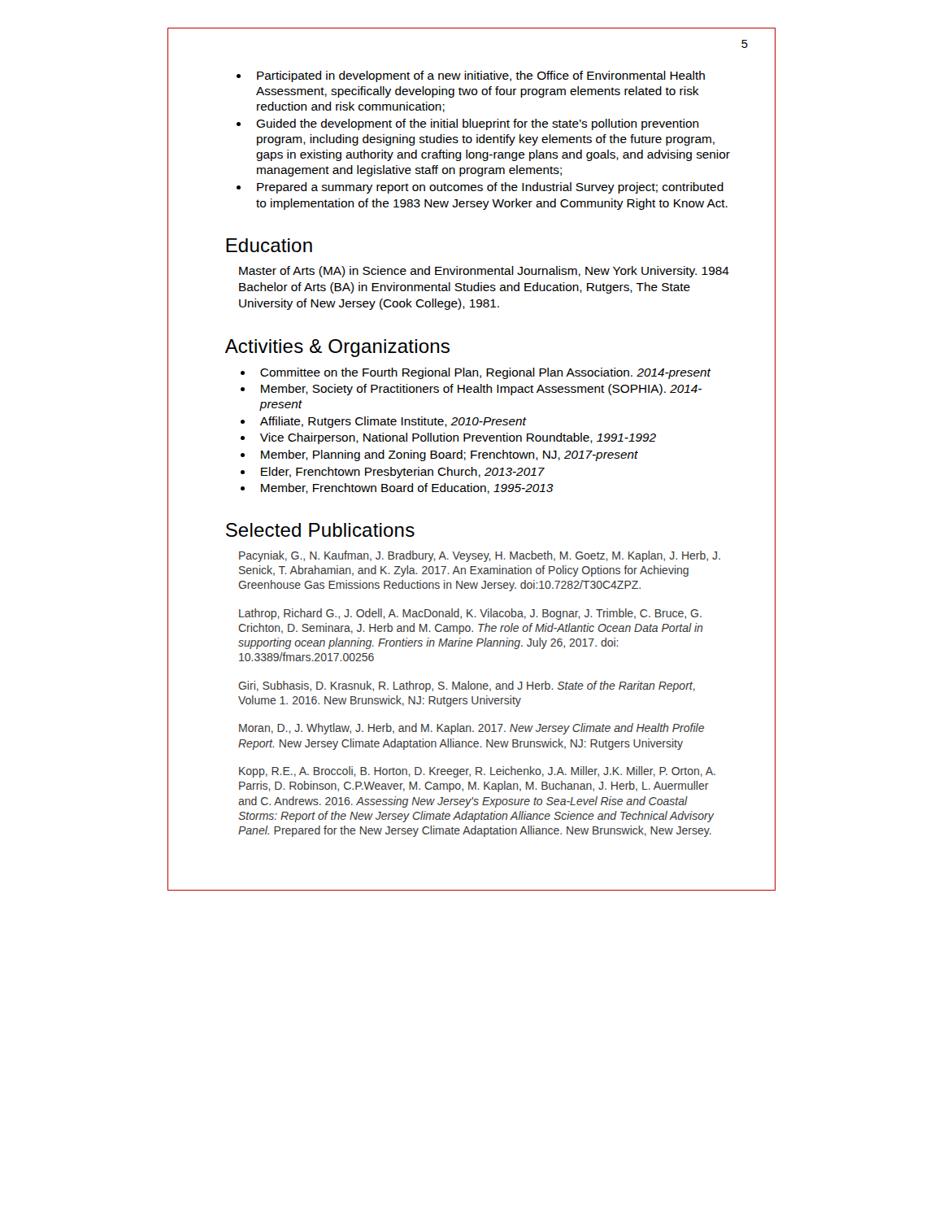5
Participated in development of a new initiative, the Office of Environmental Health Assessment, specifically developing two of four program elements related to risk reduction and risk communication;
Guided the development of the initial blueprint for the state's pollution prevention program, including designing studies to identify key elements of the future program, gaps in existing authority and crafting long-range plans and goals, and advising senior management and legislative staff on program elements;
Prepared a summary report on outcomes of the Industrial Survey project; contributed to implementation of the 1983 New Jersey Worker and Community Right to Know Act.
Education
Master of Arts (MA) in Science and Environmental Journalism, New York University. 1984
Bachelor of Arts (BA) in Environmental Studies and Education, Rutgers, The State University of New Jersey (Cook College), 1981.
Activities & Organizations
Committee on the Fourth Regional Plan, Regional Plan Association. 2014-present
Member, Society of Practitioners of Health Impact Assessment (SOPHIA). 2014-present
Affiliate, Rutgers Climate Institute, 2010-Present
Vice Chairperson, National Pollution Prevention Roundtable, 1991-1992
Member, Planning and Zoning Board; Frenchtown, NJ, 2017-present
Elder, Frenchtown Presbyterian Church, 2013-2017
Member, Frenchtown Board of Education, 1995-2013
Selected Publications
Pacyniak, G., N. Kaufman, J. Bradbury, A. Veysey, H. Macbeth, M. Goetz, M. Kaplan, J. Herb, J. Senick, T. Abrahamian, and K. Zyla. 2017. An Examination of Policy Options for Achieving Greenhouse Gas Emissions Reductions in New Jersey. doi:10.7282/T30C4ZPZ.
Lathrop, Richard G., J. Odell, A. MacDonald, K. Vilacoba, J. Bognar, J. Trimble, C. Bruce, G. Crichton, D. Seminara, J. Herb and M. Campo. The role of Mid-Atlantic Ocean Data Portal in supporting ocean planning. Frontiers in Marine Planning. July 26, 2017. doi: 10.3389/fmars.2017.00256
Giri, Subhasis, D. Krasnuk, R. Lathrop, S. Malone, and J Herb. State of the Raritan Report, Volume 1. 2016. New Brunswick, NJ: Rutgers University
Moran, D., J. Whytlaw, J. Herb, and M. Kaplan. 2017. New Jersey Climate and Health Profile Report. New Jersey Climate Adaptation Alliance. New Brunswick, NJ: Rutgers University
Kopp, R.E., A. Broccoli, B. Horton, D. Kreeger, R. Leichenko, J.A. Miller, J.K. Miller, P. Orton, A. Parris, D. Robinson, C.P.Weaver, M. Campo, M. Kaplan, M. Buchanan, J. Herb, L. Auermuller and C. Andrews. 2016. Assessing New Jersey's Exposure to Sea-Level Rise and Coastal Storms: Report of the New Jersey Climate Adaptation Alliance Science and Technical Advisory Panel. Prepared for the New Jersey Climate Adaptation Alliance. New Brunswick, New Jersey.